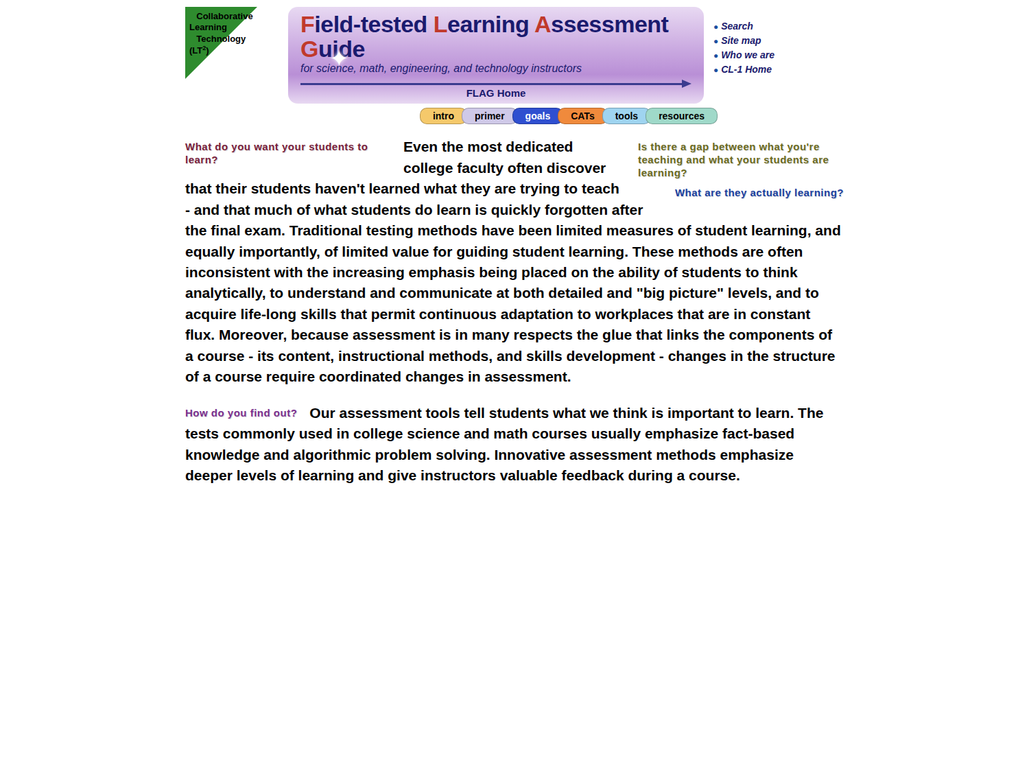● Collaborative
Learning
● Technology
(LT2)
✦
Field-tested Learning Assessment Guide
for science, math, engineering, and technology instructors
FLAG Home
● Search
● Site map
● Who we are
● CL-1 Home
intro primer goals CATs tools resources
Is there a gap between what you're teaching and what your students are learning? What do you want your students to learn? What are they actually learning? Even the most dedicated college faculty often discover that their students haven't learned what they are trying to teach - and that much of what students do learn is quickly forgotten after the final exam. Traditional testing methods have been limited measures of student learning, and equally importantly, of limited value for guiding student learning. These methods are often inconsistent with the increasing emphasis being placed on the ability of students to think analytically, to understand and communicate at both detailed and "big picture" levels, and to acquire life-long skills that permit continuous adaptation to workplaces that are in constant flux. Moreover, because assessment is in many respects the glue that links the components of a course - its content, instructional methods, and skills development - changes in the structure of a course require coordinated changes in assessment.
How do you find out? Our assessment tools tell students what we think is important to learn. The tests commonly used in college science and math courses usually emphasize fact-based knowledge and algorithmic problem solving. Innovative assessment methods emphasize deeper levels of learning and give instructors valuable feedback during a course.